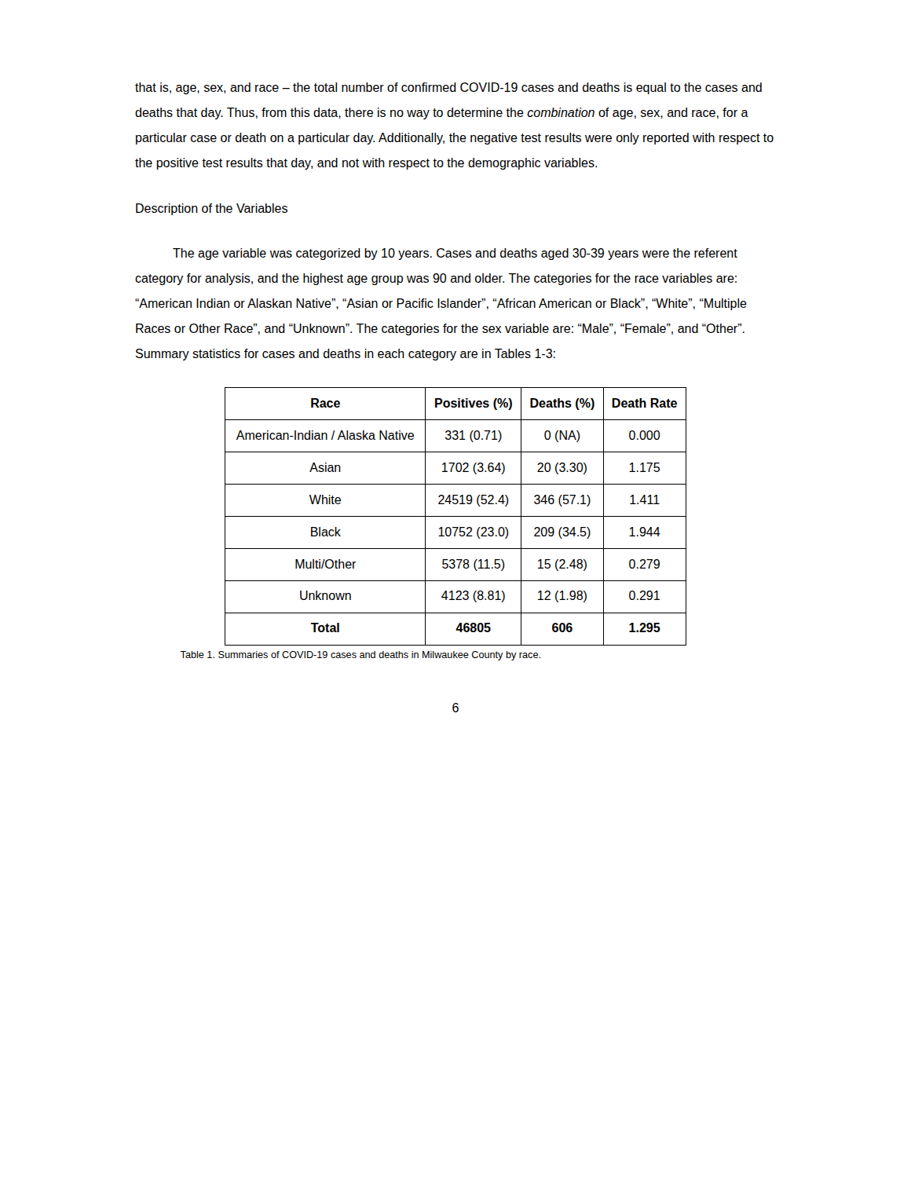that is, age, sex, and race – the total number of confirmed COVID-19 cases and deaths is equal to the cases and deaths that day. Thus, from this data, there is no way to determine the combination of age, sex, and race, for a particular case or death on a particular day. Additionally, the negative test results were only reported with respect to the positive test results that day, and not with respect to the demographic variables.
Description of the Variables
The age variable was categorized by 10 years. Cases and deaths aged 30-39 years were the referent category for analysis, and the highest age group was 90 and older. The categories for the race variables are: “American Indian or Alaskan Native”, “Asian or Pacific Islander”, “African American or Black”, “White”, “Multiple Races or Other Race”, and “Unknown”. The categories for the sex variable are: “Male”, “Female”, and “Other”. Summary statistics for cases and deaths in each category are in Tables 1-3:
| Race | Positives (%) | Deaths (%) | Death Rate |
| --- | --- | --- | --- |
| American-Indian / Alaska Native | 331 (0.71) | 0 (NA) | 0.000 |
| Asian | 1702 (3.64) | 20 (3.30) | 1.175 |
| White | 24519 (52.4) | 346 (57.1) | 1.411 |
| Black | 10752 (23.0) | 209 (34.5) | 1.944 |
| Multi/Other | 5378 (11.5) | 15 (2.48) | 0.279 |
| Unknown | 4123 (8.81) | 12 (1.98) | 0.291 |
| Total | 46805 | 606 | 1.295 |
Table 1. Summaries of COVID-19 cases and deaths in Milwaukee County by race.
6